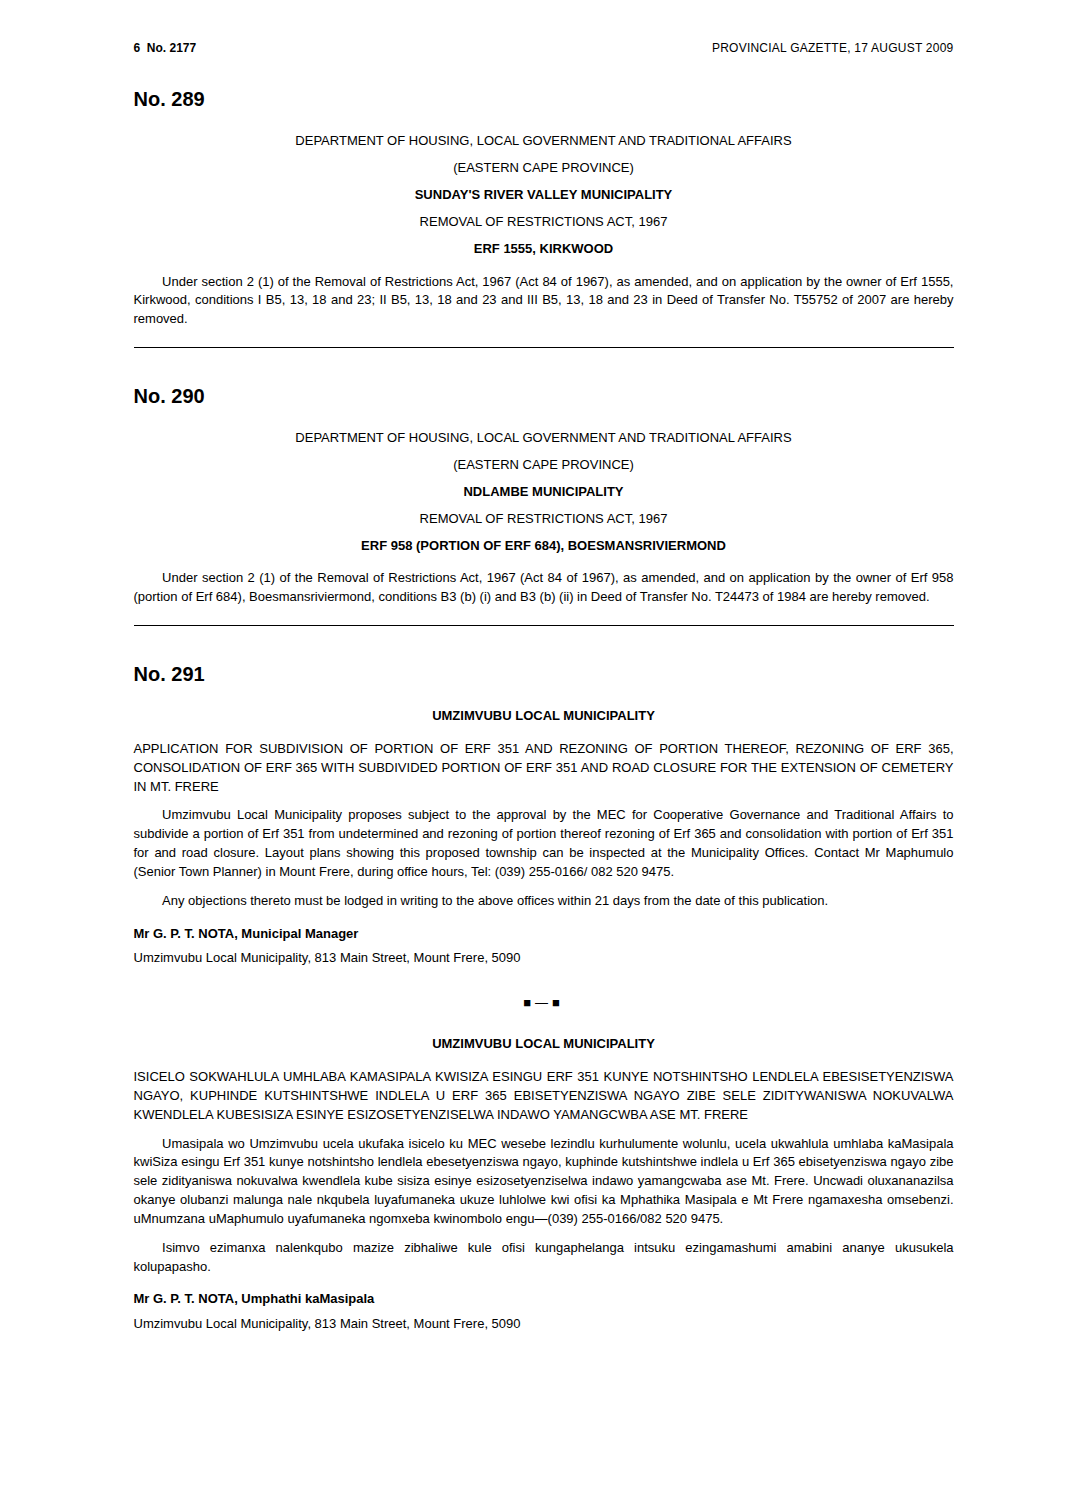6 No. 2177 PROVINCIAL GAZETTE, 17 AUGUST 2009
No. 289
DEPARTMENT OF HOUSING, LOCAL GOVERNMENT AND TRADITIONAL AFFAIRS
(EASTERN CAPE PROVINCE)
SUNDAY'S RIVER VALLEY MUNICIPALITY
REMOVAL OF RESTRICTIONS ACT, 1967
ERF 1555, KIRKWOOD
Under section 2 (1) of the Removal of Restrictions Act, 1967 (Act 84 of 1967), as amended, and on application by the owner of Erf 1555, Kirkwood, conditions I B5, 13, 18 and 23; II B5, 13, 18 and 23 and III B5, 13, 18 and 23 in Deed of Transfer No. T55752 of 2007 are hereby removed.
No. 290
DEPARTMENT OF HOUSING, LOCAL GOVERNMENT AND TRADITIONAL AFFAIRS
(EASTERN CAPE PROVINCE)
NDLAMBE MUNICIPALITY
REMOVAL OF RESTRICTIONS ACT, 1967
ERF 958 (PORTION OF ERF 684), BOESMANSRIVIERMOND
Under section 2 (1) of the Removal of Restrictions Act, 1967 (Act 84 of 1967), as amended, and on application by the owner of Erf 958 (portion of Erf 684), Boesmansriviermond, conditions B3 (b) (i) and B3 (b) (ii) in Deed of Transfer No. T24473 of 1984 are hereby removed.
No. 291
UMZIMVUBU LOCAL MUNICIPALITY
APPLICATION FOR SUBDIVISION OF PORTION OF ERF 351 AND REZONING OF PORTION THEREOF, REZONING OF ERF 365, CONSOLIDATION OF ERF 365 WITH SUBDIVIDED PORTION OF ERF 351 AND ROAD CLOSURE FOR THE EXTENSION OF CEMETERY IN MT. FRERE
Umzimvubu Local Municipality proposes subject to the approval by the MEC for Cooperative Governance and Traditional Affairs to subdivide a portion of Erf 351 from undetermined and rezoning of portion thereof rezoning of Erf 365 and consolidation with portion of Erf 351 for and road closure. Layout plans showing this proposed township can be inspected at the Municipality Offices. Contact Mr Maphumulo (Senior Town Planner) in Mount Frere, during office hours, Tel: (039) 255-0166/ 082 520 9475.
Any objections thereto must be lodged in writing to the above offices within 21 days from the date of this publication.
Mr G. P. T. NOTA, Municipal Manager
Umzimvubu Local Municipality, 813 Main Street, Mount Frere, 5090
UMZIMVUBU LOCAL MUNICIPALITY
ISICELO SOKWAHLULA UMHLABA KAMASIPALA KWISIZA ESINGU ERF 351 KUNYE NOTSHINTSHO LENDLELA EBESISETYENZISWA NGAYO, KUPHINDE KUTSHINTSHWE INDLELA U ERF 365 EBISETYENZISWA NGAYO ZIBE SELE ZIDITYWANISWA NOKUVALWA KWENDLELA KUBESISIZA ESINYE ESIZOSETYENZISELWA INDAWO YAMANGCWBA ASE MT. FRERE
Umasipala wo Umzimvubu ucela ukufaka isicelo ku MEC wesebe lezindlu kurhulumente wolunlu, ucela ukwahlula umhlaba kaMasipala kwiSiza esingu Erf 351 kunye notshintsho lendlela ebesetyenziswa ngayo, kuphinde kutshintshwe indlela u Erf 365 ebisetyenziswa ngayo zibe sele zidityaniswa nokuvalwa kwendlela kube sisiza esinye esizosetyenziselwa indawo yamangcwaba ase Mt. Frere. Uncwadi oluxananazilsa okanye olubanzi malunga nale nkqubela luyafumaneka ukuze luhlolwe kwi ofisi ka Mphathika Masipala e Mt Frere ngamaxesha omsebenzi. uMnumzana uMaphumulo uyafumaneka ngomxeba kwinombolo engu—(039) 255-0166/082 520 9475.
Isimvo ezimanxa nalenkqubo mazize zibhaliwe kule ofisi kungaphelanga intsuku ezingamashumi amabini ananye ukusukela kolupapasho.
Mr G. P. T. NOTA, Umphathi kaMasipala
Umzimvubu Local Municipality, 813 Main Street, Mount Frere, 5090